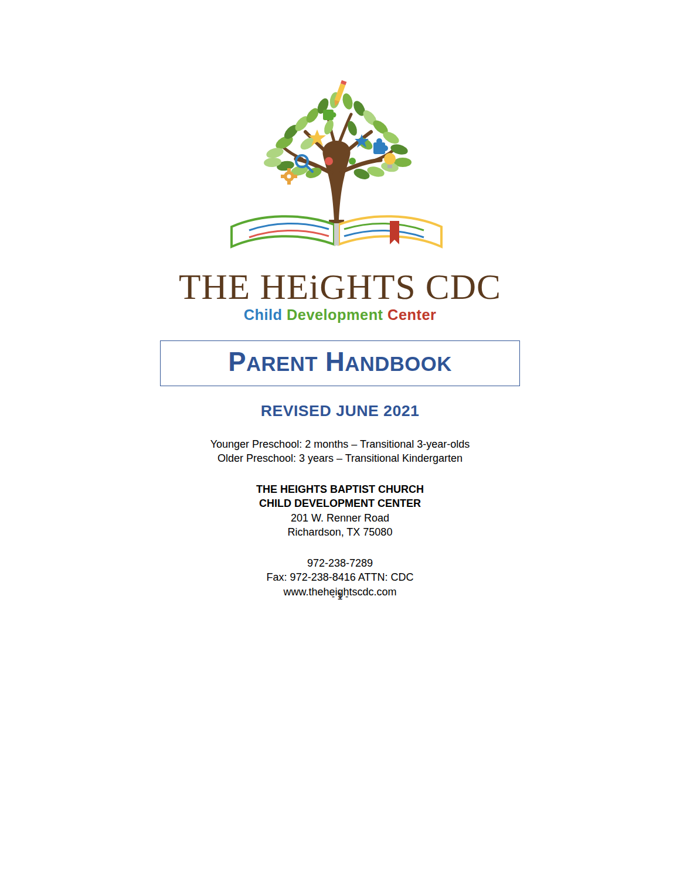THE HEiGHTS CDC
Child Development Center
PARENT HANDBOOK
REVISED JUNE 2021
Younger Preschool: 2 months – Transitional 3-year-olds
Older Preschool: 3 years – Transitional Kindergarten
THE HEIGHTS BAPTIST CHURCH
CHILD DEVELOPMENT CENTER
201 W. Renner Road
Richardson, TX 75080
972-238-7289
Fax: 972-238-8416 ATTN: CDC
www.theheightscdc.com
- 1 -